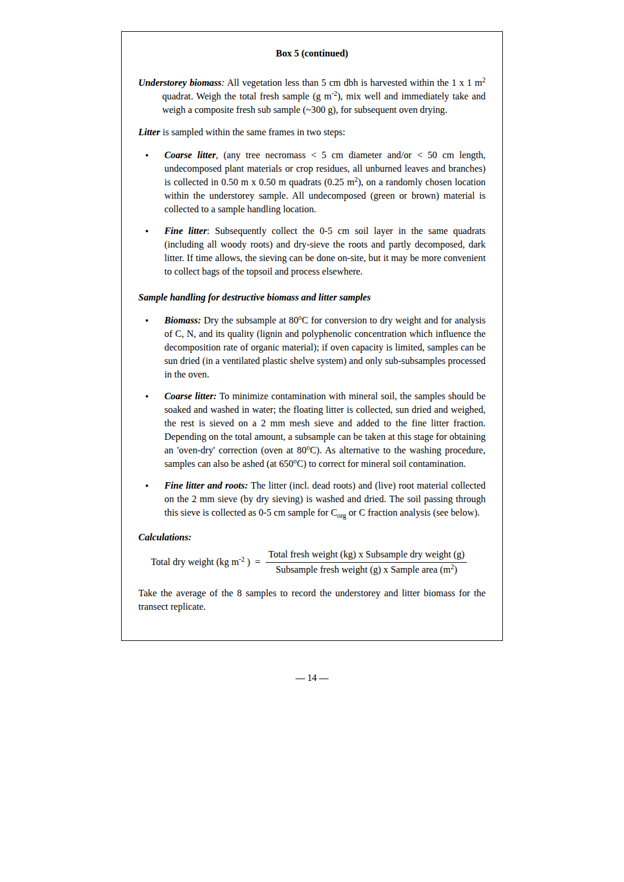Box 5 (continued)
Understorey biomass: All vegetation less than 5 cm dbh is harvested within the 1 x 1 m2 quadrat. Weigh the total fresh sample (g m-2), mix well and immediately take and weigh a composite fresh sub sample (~300 g), for subsequent oven drying.
Litter is sampled within the same frames in two steps:
Coarse litter, (any tree necromass < 5 cm diameter and/or < 50 cm length, undecomposed plant materials or crop residues, all unburned leaves and branches) is collected in 0.50 m x 0.50 m quadrats (0.25 m2), on a randomly chosen location within the understorey sample. All undecomposed (green or brown) material is collected to a sample handling location.
Fine litter: Subsequently collect the 0-5 cm soil layer in the same quadrats (including all woody roots) and dry-sieve the roots and partly decomposed, dark litter. If time allows, the sieving can be done on-site, but it may be more convenient to collect bags of the topsoil and process elsewhere.
Sample handling for destructive biomass and litter samples
Biomass: Dry the subsample at 80oC for conversion to dry weight and for analysis of C, N, and its quality (lignin and polyphenolic concentration which influence the decomposition rate of organic material); if oven capacity is limited, samples can be sun dried (in a ventilated plastic shelve system) and only sub-subsamples processed in the oven.
Coarse litter: To minimize contamination with mineral soil, the samples should be soaked and washed in water; the floating litter is collected, sun dried and weighed, the rest is sieved on a 2 mm mesh sieve and added to the fine litter fraction. Depending on the total amount, a subsample can be taken at this stage for obtaining an 'oven-dry' correction (oven at 80oC). As alternative to the washing procedure, samples can also be ashed (at 650oC) to correct for mineral soil contamination.
Fine litter and roots: The litter (incl. dead roots) and (live) root material collected on the 2 mm sieve (by dry sieving) is washed and dried. The soil passing through this sieve is collected as 0-5 cm sample for Corg or C fraction analysis (see below).
Calculations:
Total dry weight (kg m-2 ) = Total fresh weight (kg) x Subsample dry weight (g) Subsample fresh weight (g) x Sample area (m2)
Take the average of the 8 samples to record the understorey and litter biomass for the transect replicate.
— 14 —